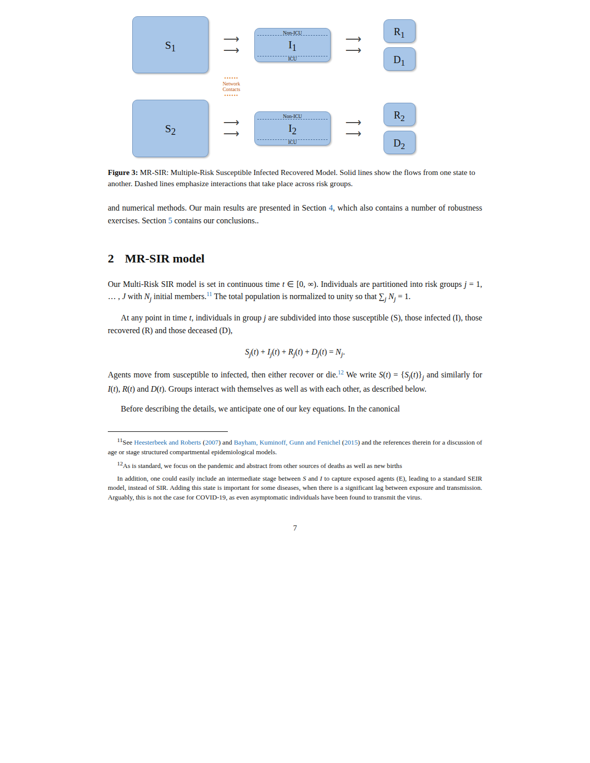S1
⟶
⟶
Non-ICU
I1
ICU
⟶
⟶
R1
D1
••••••
Network
Contacts
••••••
S2
⟶
⟶
Non-ICU
I2
ICU
⟶
⟶
R2
D2
Figure 3: MR-SIR: Multiple-Risk Susceptible Infected Recovered Model. Solid lines show the flows from one state to another. Dashed lines emphasize interactions that take place across risk groups.
and numerical methods. Our main results are presented in Section 4, which also contains a number of robustness exercises. Section 5 contains our conclusions..
2 MR-SIR model
Our Multi-Risk SIR model is set in continuous time t ∈ [0, ∞). Individuals are partitioned into risk groups j = 1, … , J with Nj initial members.11 The total population is normalized to unity so that ∑j Nj = 1.
At any point in time t, individuals in group j are subdivided into those susceptible (S), those infected (I), those recovered (R) and those deceased (D),
Sj(t) + Ij(t) + Rj(t) + Dj(t) = Nj.
Agents move from susceptible to infected, then either recover or die.12 We write S(t) = {Sj(t)}j and similarly for I(t), R(t) and D(t). Groups interact with themselves as well as with each other, as described below.
Before describing the details, we anticipate one of our key equations. In the canonical
11 See Heesterbeek and Roberts (2007) and Bayham, Kuminoff, Gunn and Fenichel (2015) and the references therein for a discussion of age or stage structured compartmental epidemiological models.
12 As is standard, we focus on the pandemic and abstract from other sources of deaths as well as new births
In addition, one could easily include an intermediate stage between S and I to capture exposed agents (E), leading to a standard SEIR model, instead of SIR. Adding this state is important for some diseases, when there is a significant lag between exposure and transmission. Arguably, this is not the case for COVID-19, as even asymptomatic individuals have been found to transmit the virus.
7